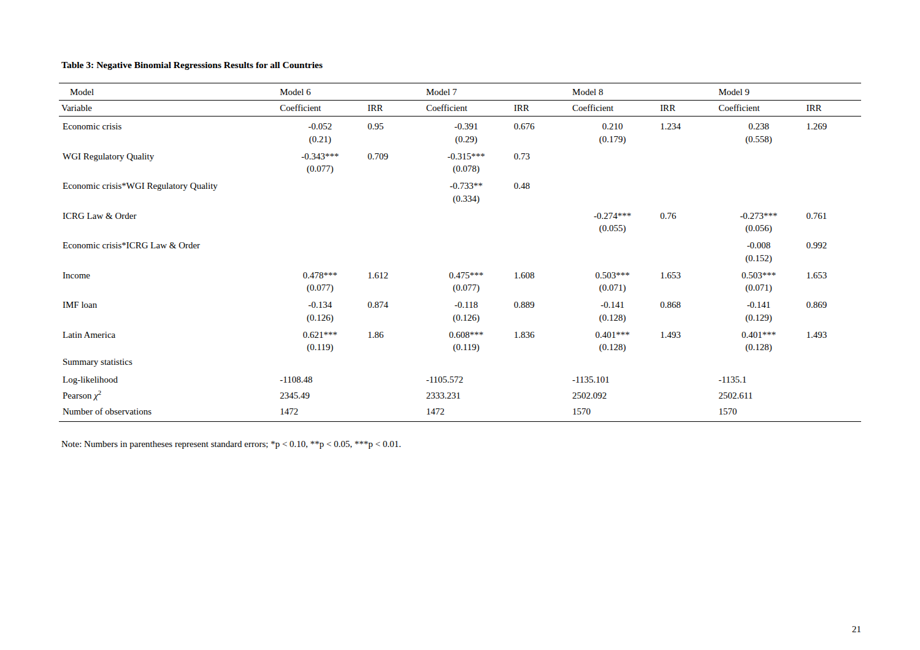Table 3: Negative Binomial Regressions Results for all Countries
| Model | Model 6 | Model 7 | Model 8 | Model 9 |
| --- | --- | --- | --- | --- |
| Variable | Coefficient | IRR | Coefficient | IRR | Coefficient | IRR | Coefficient | IRR |
| Economic crisis | -0.052 | 0.95 | -0.391 | 0.676 | 0.210 | 1.234 | 0.238 | 1.269 |
| | (0.21) | | (0.29) | | (0.179) | | (0.558) | |
| WGI Regulatory Quality | -0.343*** | 0.709 | -0.315*** | 0.73 | | | | |
| | (0.077) | | (0.078) | | | | | |
| Economic crisis*WGI Regulatory Quality | | | -0.733** | 0.48 | | | | |
| | | | (0.334) | | | | | |
| ICRG Law & Order | | | | | -0.274*** | 0.76 | -0.273*** | 0.761 |
| | | | | | (0.055) | | (0.056) | |
| Economic crisis*ICRG Law & Order | | | | | | | -0.008 | 0.992 |
| | | | | | | | (0.152) | |
| Income | 0.478*** | 1.612 | 0.475*** | 1.608 | 0.503*** | 1.653 | 0.503*** | 1.653 |
| | (0.077) | | (0.077) | | (0.071) | | (0.071) | |
| IMF loan | -0.134 | 0.874 | -0.118 | 0.889 | -0.141 | 0.868 | -0.141 | 0.869 |
| | (0.126) | | (0.126) | | (0.128) | | (0.129) | |
| Latin America | 0.621*** | 1.86 | 0.608*** | 1.836 | 0.401*** | 1.493 | 0.401*** | 1.493 |
| | (0.119) | | (0.119) | | (0.128) | | (0.128) | |
| Summary statistics | | | | | | | | |
| Log-likelihood | -1108.48 | | -1105.572 | | -1135.101 | | -1135.1 | |
| Pearson χ 2 | 2345.49 | | 2333.231 | | 2502.092 | | 2502.611 | |
| Number of observations | 1472 | | 1472 | | 1570 | | 1570 | |
Note: Numbers in parentheses represent standard errors; *p < 0.10, **p < 0.05, ***p < 0.01.
21